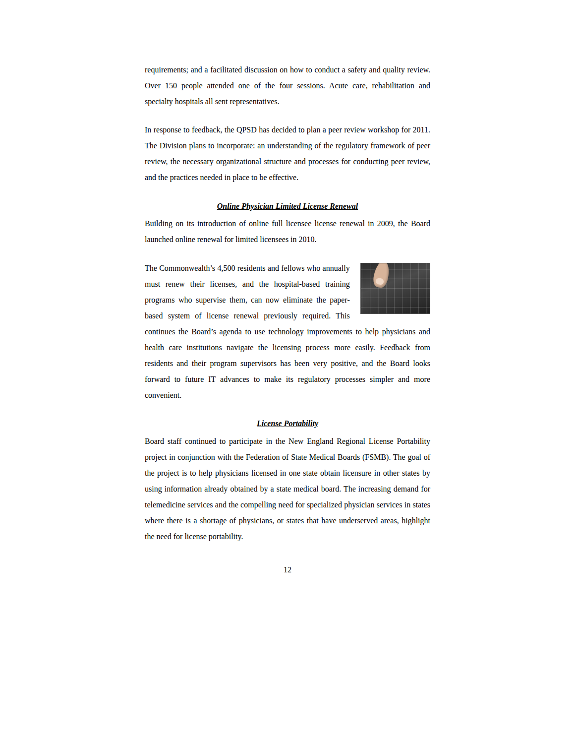requirements; and a facilitated discussion on how to conduct a safety and quality review. Over 150 people attended one of the four sessions. Acute care, rehabilitation and specialty hospitals all sent representatives.
In response to feedback, the QPSD has decided to plan a peer review workshop for 2011. The Division plans to incorporate: an understanding of the regulatory framework of peer review, the necessary organizational structure and processes for conducting peer review, and the practices needed in place to be effective.
Online Physician Limited License Renewal
Building on its introduction of online full licensee license renewal in 2009, the Board launched online renewal for limited licensees in 2010.
The Commonwealth’s 4,500 residents and fellows who annually must renew their licenses, and the hospital-based training programs who supervise them, can now eliminate the paper-based system of license renewal previously required. This continues the Board’s agenda to use technology improvements to help physicians and health care institutions navigate the licensing process more easily. Feedback from residents and their program supervisors has been very positive, and the Board looks forward to future IT advances to make its regulatory processes simpler and more convenient.
License Portability
Board staff continued to participate in the New England Regional License Portability project in conjunction with the Federation of State Medical Boards (FSMB). The goal of the project is to help physicians licensed in one state obtain licensure in other states by using information already obtained by a state medical board. The increasing demand for telemedicine services and the compelling need for specialized physician services in states where there is a shortage of physicians, or states that have underserved areas, highlight the need for license portability.
12